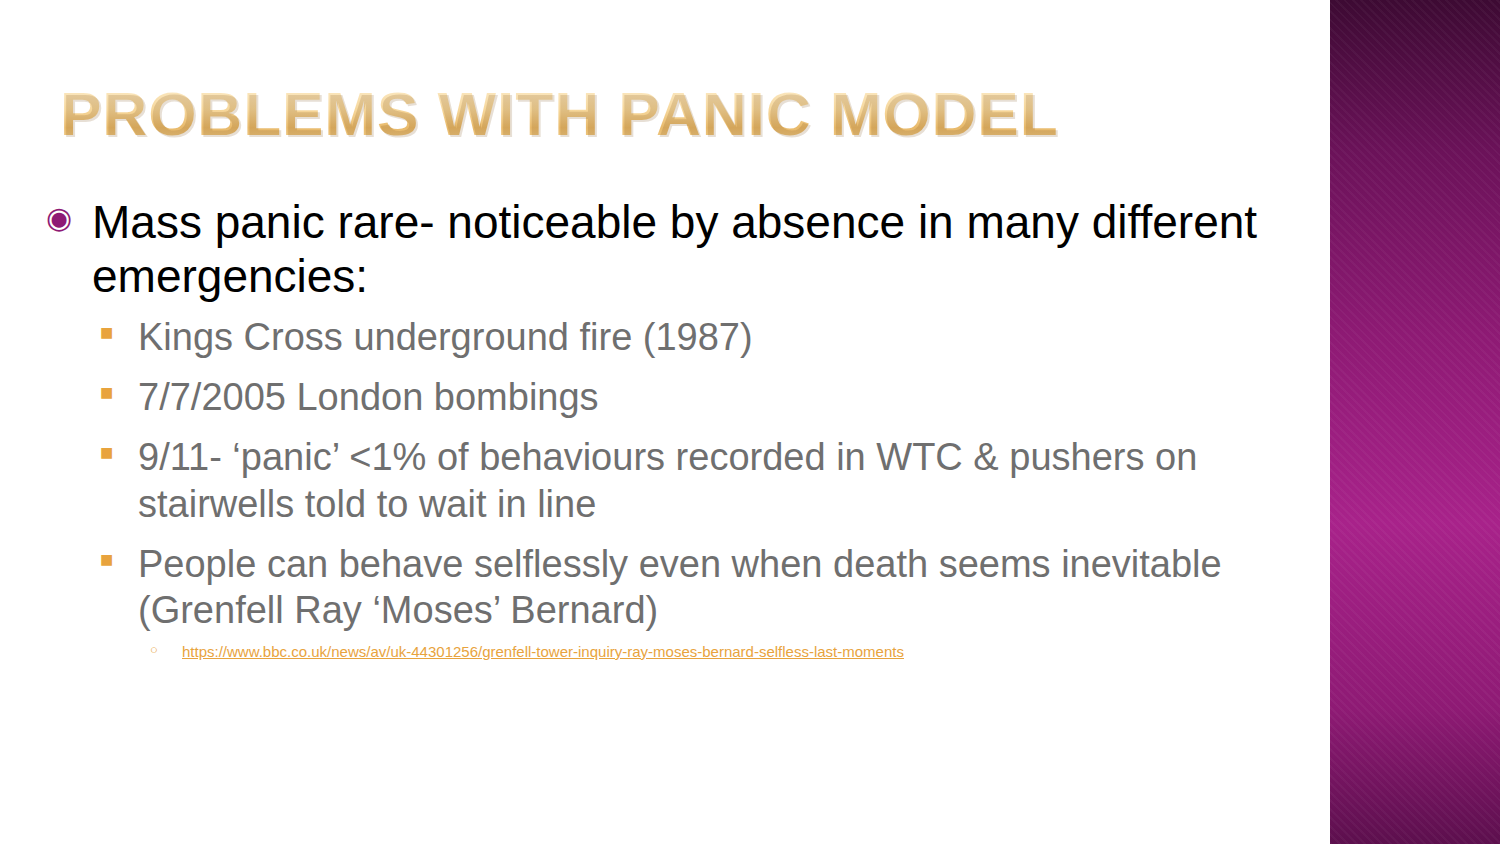Problems with Panic Model
Mass panic rare- noticeable by absence in many different emergencies:
Kings Cross underground fire (1987)
7/7/2005 London bombings
9/11- ‘panic’ <1% of behaviours recorded in WTC & pushers on stairwells told to wait in line
People can behave selflessly even when death seems inevitable (Grenfell Ray ‘Moses’ Bernard)
https://www.bbc.co.uk/news/av/uk-44301256/grenfell-tower-inquiry-ray-moses-bernard-selfless-last-moments